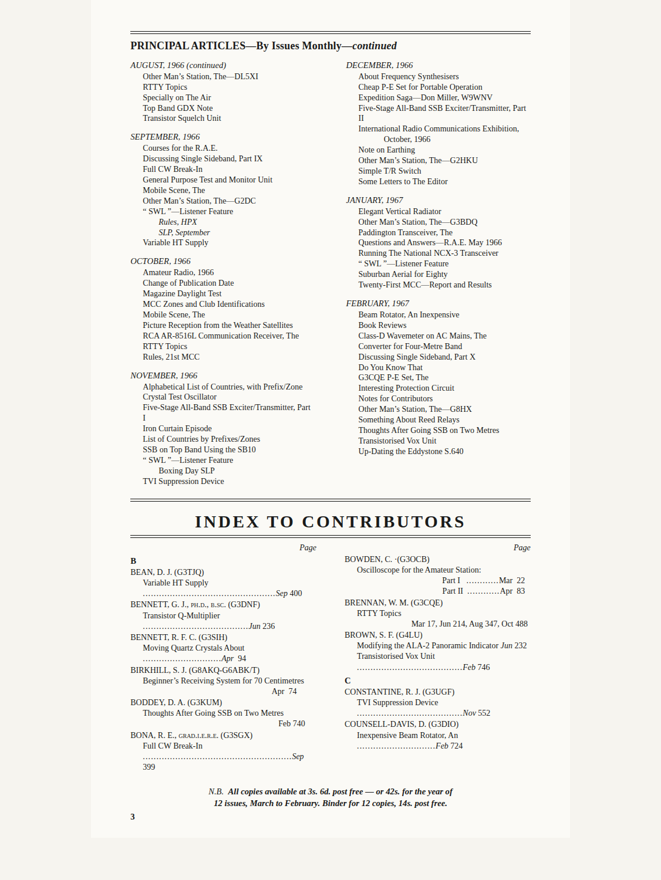PRINCIPAL ARTICLES—By Issues Monthly—continued
AUGUST, 1966 (continued)
Other Man’s Station, The—DL5XI
RTTY Topics
Specially on The Air
Top Band GDX Note
Transistor Squelch Unit
SEPTEMBER, 1966
Courses for the R.A.E.
Discussing Single Sideband, Part IX
Full CW Break-In
General Purpose Test and Monitor Unit
Mobile Scene, The
Other Man’s Station, The—G2DC
“ SWL ”—Listener Feature
Rules, HPX
SLP, September
Variable HT Supply
OCTOBER, 1966
Amateur Radio, 1966
Change of Publication Date
Magazine Daylight Test
MCC Zones and Club Identifications
Mobile Scene, The
Picture Reception from the Weather Satellites
RCA AR-8516L Communication Receiver, The
RTTY Topics
Rules, 21st MCC
NOVEMBER, 1966
Alphabetical List of Countries, with Prefix/Zone
Crystal Test Oscillator
Five-Stage All-Band SSB Exciter/Transmitter, Part I
Iron Curtain Episode
List of Countries by Prefixes/Zones
SSB on Top Band Using the SB10
“ SWL ”—Listener Feature
Boxing Day SLP
TVI Suppression Device
DECEMBER, 1966
About Frequency Synthesisers
Cheap P-E Set for Portable Operation
Expedition Saga—Don Miller, W9WNV
Five-Stage All-Band SSB Exciter/Transmitter, Part II
International Radio Communications Exhibition, October, 1966
Note on Earthing
Other Man’s Station, The—G2HKU
Simple T/R Switch
Some Letters to The Editor
JANUARY, 1967
Elegant Vertical Radiator
Other Man’s Station, The—G3BDQ
Paddington Transceiver, The
Questions and Answers—R.A.E. May 1966
Running The National NCX-3 Transceiver
“ SWL ”—Listener Feature
Suburban Aerial for Eighty
Twenty-First MCC—Report and Results
FEBRUARY, 1967
Beam Rotator, An Inexpensive
Book Reviews
Class-D Wavemeter on AC Mains, The
Converter for Four-Metre Band
Discussing Single Sideband, Part X
Do You Know That
G3CQE P-E Set, The
Interesting Protection Circuit
Notes for Contributors
Other Man’s Station, The—G8HX
Something About Reed Relays
Thoughts After Going SSB on Two Metres
Transistorised Vox Unit
Up-Dating the Eddystone S.640
INDEX TO CONTRIBUTORS
Page
B
BEAN, D. J. (G3TJQ)
Variable HT Supply ................................................. Sep 400
BENNETT, G. J., ph.d., b.sc. (G3DNF)
Transistor Q-Multiplier ....................................... Jun 236
BENNETT, R. F. C. (G3SIH)
Moving Quartz Crystals About ............................. Apr 94
BIRKHILL, S. J. (G8AKQ-G6ABK/T)
Beginner’s Receiving System for 70 Centimetres
Apr 74
BODDEY, D. A. (G3KUM)
Thoughts After Going SSB on Two Metres
Feb 740
BONA, R. E., grad.i.e.r.e. (G3SGX)
Full CW Break-In ....................................................... Sep 399
Page
BOWDEN, C. ·(G3OCB)
Oscilloscope for the Amateur Station:
Part I ............ Mar 22
Part II ............ Apr 83
BRENNAN, W. M. (G3CQE)
RTTY Topics
Mar 17, Jun 214, Aug 347, Oct 488
BROWN, S. F. (G4LU)
Modifying the ALA-2 Panoramic Indicator Jun 232
Transistorised Vox Unit ....................................... Feb 746
C
CONSTANTINE, R. J. (G3UGF)
TVI Suppression Device ....................................... Nov 552
COUNSELL-DAVIS, D. (G3DIO)
Inexpensive Beam Rotator, An ............................. Feb 724
N.B. All copies available at 3s. 6d. post free — or 42s. for the year of
12 issues, March to February. Binder for 12 copies, 14s. post free.
3